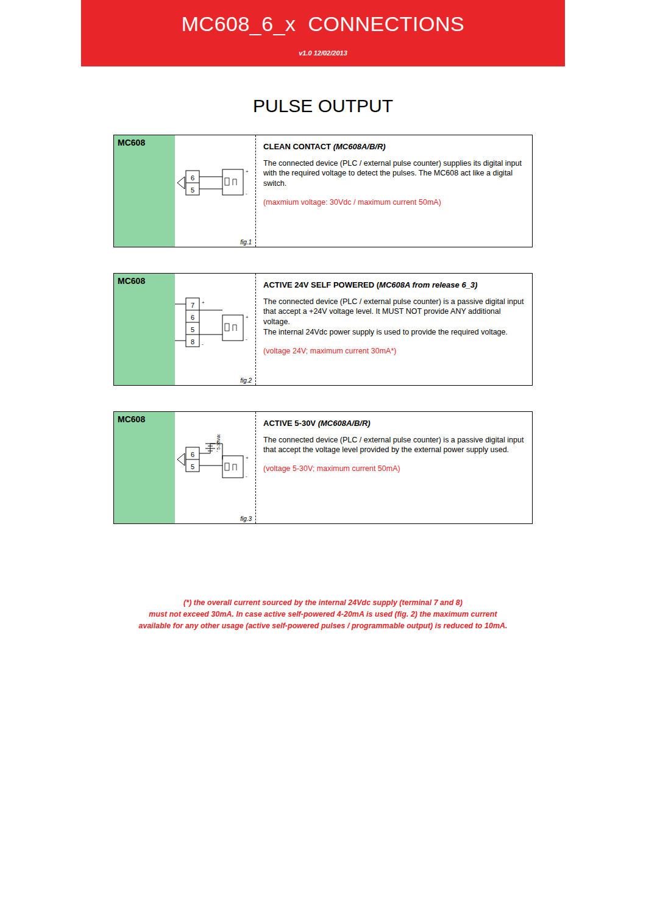MC608_6_x CONNECTIONS
v1.0 12/02/2013
PULSE OUTPUT
MC608
6 5 + -
fig.1
CLEAN CONTACT (MC608A/B/R)
The connected device (PLC / external pulse counter) supplies its digital input with the required voltage to detect the pulses. The MC608 act like a digital switch.
(maxmium voltage: 30Vdc / maximum current 50mA)
MC608
7 6 5 8 + - + - 24V + -
fig.2
ACTIVE 24V SELF POWERED (MC608A from release 6_3)
The connected device (PLC / external pulse counter) is a passive digital input that accept a +24V voltage level. It MUST NOT provide ANY additional voltage.
The internal 24Vdc power supply is used to provide the required voltage.
(voltage 24V; maximum current 30mA*)
MC608
6 5 + - 5-30Vdc + -
fig.3
ACTIVE 5-30V (MC608A/B/R)
The connected device (PLC / external pulse counter) is a passive digital input that accept the voltage level provided by the external power supply used.
(voltage 5-30V; maximum current 50mA)
(*) the overall current sourced by the internal 24Vdc supply (terminal 7 and 8)
must not exceed 30mA. In case active self-powered 4-20mA is used (fig. 2) the maximum current
available for any other usage (active self-powered pulses / programmable output) is reduced to 10mA.